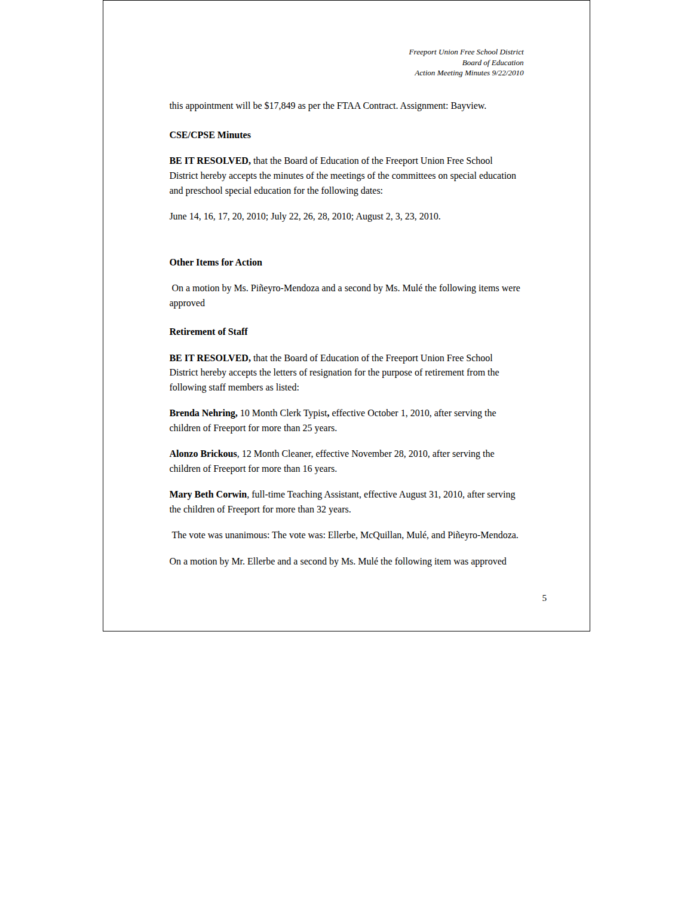Freeport Union Free School District
Board of Education
Action Meeting Minutes 9/22/2010
this appointment will be $17,849 as per the FTAA Contract. Assignment: Bayview.
CSE/CPSE Minutes
BE IT RESOLVED, that the Board of Education of the Freeport Union Free School District hereby accepts the minutes of the meetings of the committees on special education and preschool special education for the following dates:
June 14, 16, 17, 20, 2010; July 22, 26, 28, 2010; August 2, 3, 23, 2010.
Other Items for Action
On a motion by Ms. Piñeyro-Mendoza and a second by Ms. Mulé the following items were approved
Retirement of Staff
BE IT RESOLVED, that the Board of Education of the Freeport Union Free School District hereby accepts the letters of resignation for the purpose of retirement from the following staff members as listed:
Brenda Nehring, 10 Month Clerk Typist, effective October 1, 2010, after serving the children of Freeport for more than 25 years.
Alonzo Brickous, 12 Month Cleaner, effective November 28, 2010, after serving the children of Freeport for more than 16 years.
Mary Beth Corwin, full-time Teaching Assistant, effective August 31, 2010, after serving the children of Freeport for more than 32 years.
The vote was unanimous: The vote was: Ellerbe, McQuillan, Mulé, and Piñeyro-Mendoza.
On a motion by Mr. Ellerbe and a second by Ms. Mulé the following item was approved
5